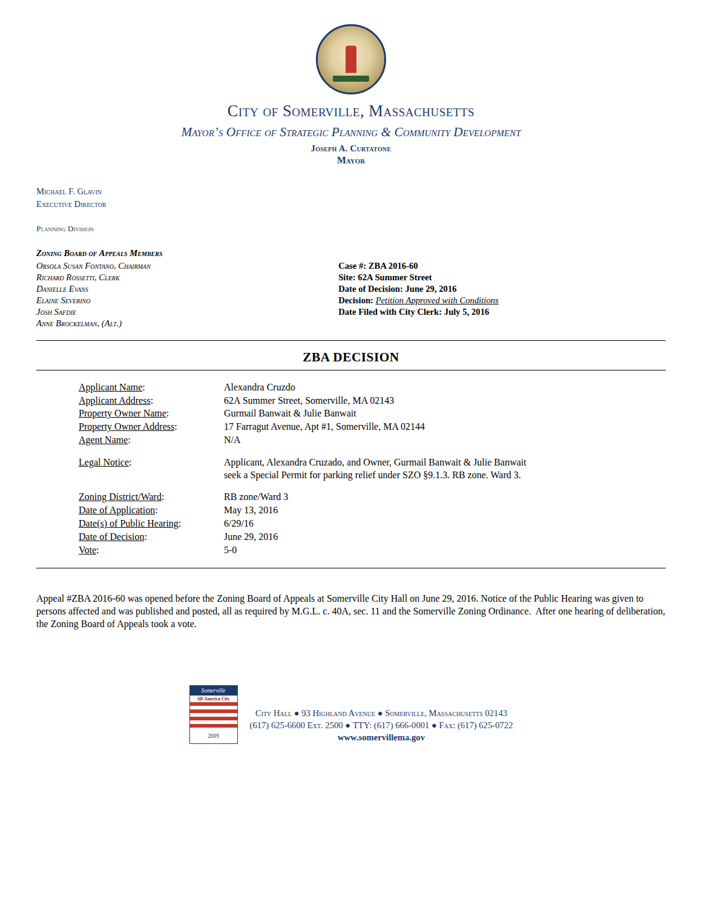City of Somerville, Massachusetts
Mayor’s Office of Strategic Planning & Community Development
Joseph A. Curtatone
Mayor
Michael F. Glavin
Executive Director
Planning Division
Zoning Board of Appeals Members
| Orsola Susan Fontano, Chairman | Case #: ZBA 2016-60 |
| Richard Rossetti, Clerk | Site: 62A Summer Street |
| Danielle Evans | Date of Decision: June 29, 2016 |
| Elaine Severino | Decision: Petition Approved with Conditions |
| Josh Safdie | Date Filed with City Clerk: July 5, 2016 |
| Anne Brockelman, (Alt.) | |
ZBA DECISION
| Applicant Name : | Alexandra Cruzdo |
| Applicant Address : | 62A Summer Street, Somerville, MA 02143 |
| Property Owner Name : | Gurmail Banwait & Julie Banwait |
| Property Owner Address : | 17 Farragut Avenue, Apt #1, Somerville, MA 02144 |
| Agent Name : | N/A |
| Legal Notice : | Applicant, Alexandra Cruzado, and Owner, Gurmail Banwait & Julie Banwait seek a Special Permit for parking relief under SZO §9.1.3. RB zone. Ward 3. |
| Zoning District/Ward : | RB zone/Ward 3 |
| Date of Application : | May 13, 2016 |
| Date(s) of Public Hearing : | 6/29/16 |
| Date of Decision : | June 29, 2016 |
| Vote : | 5-0 |
Appeal #ZBA 2016-60 was opened before the Zoning Board of Appeals at Somerville City Hall on June 29, 2016. Notice of the Public Hearing was given to persons affected and was published and posted, all as required by M.G.L. c. 40A, sec. 11 and the Somerville Zoning Ordinance. After one hearing of deliberation, the Zoning Board of Appeals took a vote.
Somerville
All-America City
2009
City Hall ● 93 Highland Avenue ● Somerville, Massachusetts 02143
(617) 625-6600 Ext. 2500 ● TTY: (617) 666-0001 ● Fax: (617) 625-0722
www.somervillema.gov